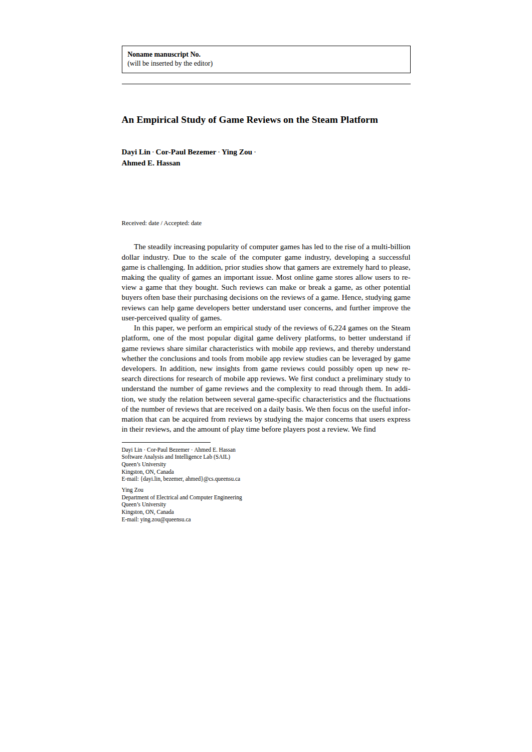Noname manuscript No.
(will be inserted by the editor)
An Empirical Study of Game Reviews on the Steam Platform
Dayi Lin·Cor-Paul Bezemer·Ying Zou·
Ahmed E. Hassan
Received: date / Accepted: date
The steadily increasing popularity of computer games has led to the rise of a multi-billion dollar industry. Due to the scale of the computer game industry, developing a successful game is challenging. In addition, prior studies show that gamers are extremely hard to please, making the quality of games an important issue. Most online game stores allow users to review a game that they bought. Such reviews can make or break a game, as other potential buyers often base their purchasing decisions on the reviews of a game. Hence, studying game reviews can help game developers better understand user concerns, and further improve the user-perceived quality of games.
In this paper, we perform an empirical study of the reviews of 6,224 games on the Steam platform, one of the most popular digital game delivery platforms, to better understand if game reviews share similar characteristics with mobile app reviews, and thereby understand whether the conclusions and tools from mobile app review studies can be leveraged by game developers. In addition, new insights from game reviews could possibly open up new research directions for research of mobile app reviews. We first conduct a preliminary study to understand the number of game reviews and the complexity to read through them. In addition, we study the relation between several game-specific characteristics and the fluctuations of the number of reviews that are received on a daily basis. We then focus on the useful information that can be acquired from reviews by studying the major concerns that users express in their reviews, and the amount of play time before players post a review. We find
Dayi Lin·Cor-Paul Bezemer·Ahmed E. Hassan
Software Analysis and Intelligence Lab (SAIL)
Queen’s University
Kingston, ON, Canada
E-mail: {dayi.lin, bezemer, ahmed}@cs.queensu.ca
Ying Zou
Department of Electrical and Computer Engineering
Queen’s University
Kingston, ON, Canada
E-mail: ying.zou@queensu.ca